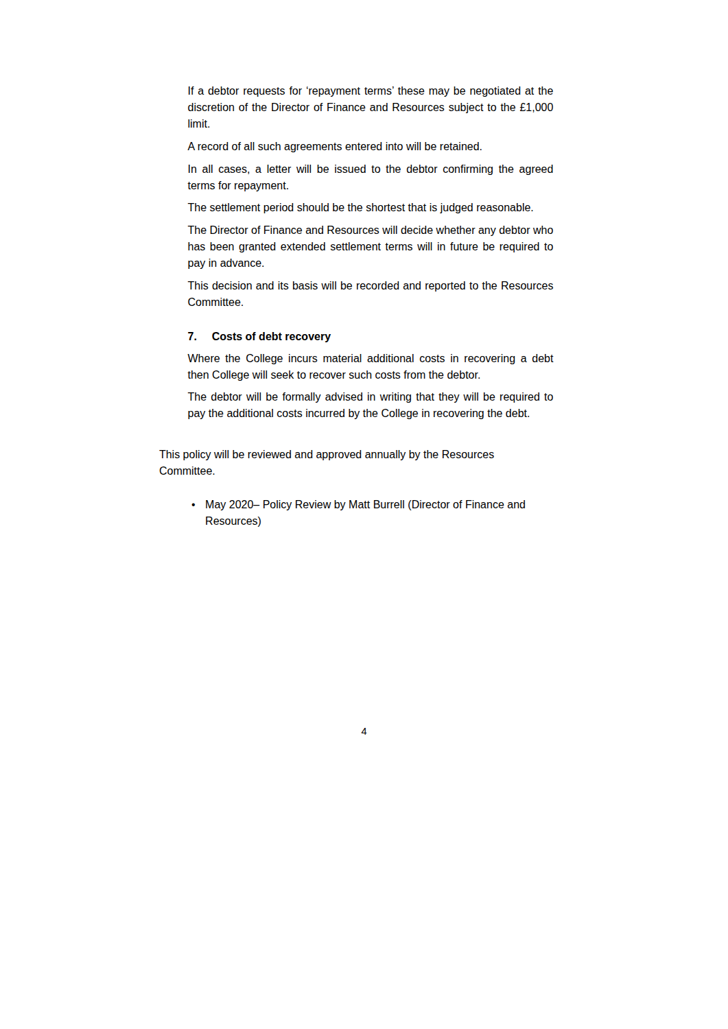If a debtor requests for ‘repayment terms’ these may be negotiated at the discretion of the Director of Finance and Resources subject to the £1,000 limit.
A record of all such agreements entered into will be retained.
In all cases, a letter will be issued to the debtor confirming the agreed terms for repayment.
The settlement period should be the shortest that is judged reasonable.
The Director of Finance and Resources will decide whether any debtor who has been granted extended settlement terms will in future be required to pay in advance.
This decision and its basis will be recorded and reported to the Resources Committee.
7. Costs of debt recovery
Where the College incurs material additional costs in recovering a debt then College will seek to recover such costs from the debtor.
The debtor will be formally advised in writing that they will be required to pay the additional costs incurred by the College in recovering the debt.
This policy will be reviewed and approved annually by the Resources Committee.
May 2020– Policy Review by Matt Burrell (Director of Finance and Resources)
4